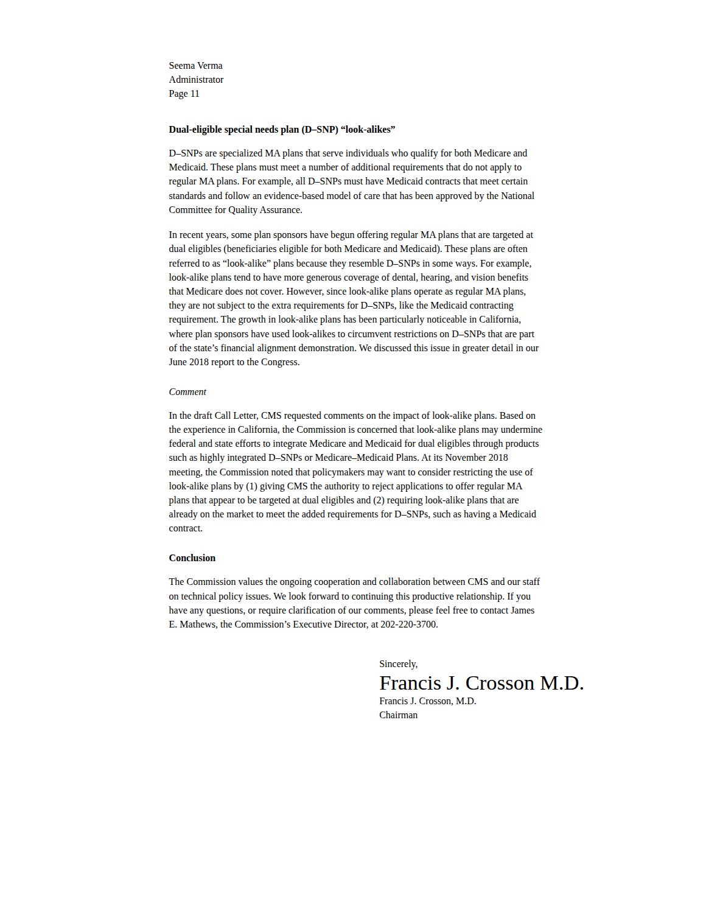Seema Verma
Administrator
Page 11
Dual-eligible special needs plan (D–SNP) “look-alikes”
D–SNPs are specialized MA plans that serve individuals who qualify for both Medicare and Medicaid. These plans must meet a number of additional requirements that do not apply to regular MA plans. For example, all D–SNPs must have Medicaid contracts that meet certain standards and follow an evidence-based model of care that has been approved by the National Committee for Quality Assurance.
In recent years, some plan sponsors have begun offering regular MA plans that are targeted at dual eligibles (beneficiaries eligible for both Medicare and Medicaid). These plans are often referred to as “look-alike” plans because they resemble D–SNPs in some ways. For example, look-alike plans tend to have more generous coverage of dental, hearing, and vision benefits that Medicare does not cover. However, since look-alike plans operate as regular MA plans, they are not subject to the extra requirements for D–SNPs, like the Medicaid contracting requirement. The growth in look-alike plans has been particularly noticeable in California, where plan sponsors have used look-alikes to circumvent restrictions on D–SNPs that are part of the state’s financial alignment demonstration. We discussed this issue in greater detail in our June 2018 report to the Congress.
Comment
In the draft Call Letter, CMS requested comments on the impact of look-alike plans. Based on the experience in California, the Commission is concerned that look-alike plans may undermine federal and state efforts to integrate Medicare and Medicaid for dual eligibles through products such as highly integrated D–SNPs or Medicare–Medicaid Plans. At its November 2018 meeting, the Commission noted that policymakers may want to consider restricting the use of look-alike plans by (1) giving CMS the authority to reject applications to offer regular MA plans that appear to be targeted at dual eligibles and (2) requiring look-alike plans that are already on the market to meet the added requirements for D–SNPs, such as having a Medicaid contract.
Conclusion
The Commission values the ongoing cooperation and collaboration between CMS and our staff on technical policy issues. We look forward to continuing this productive relationship. If you have any questions, or require clarification of our comments, please feel free to contact James E. Mathews, the Commission’s Executive Director, at 202-220-3700.
Sincerely,
Francis J. Crosson M.D.
Francis J. Crosson, M.D.
Chairman